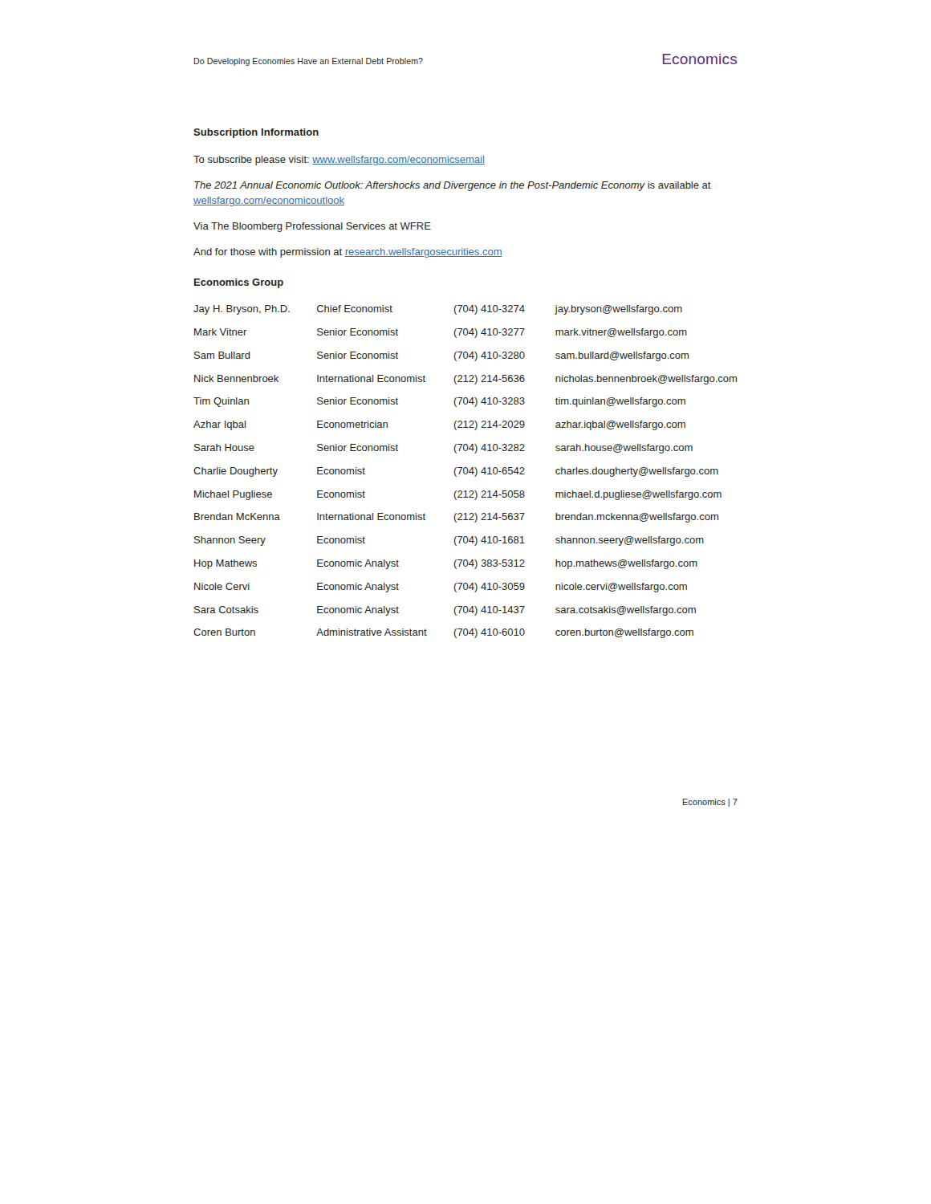Do Developing Economies Have an External Debt Problem?
Economics
Subscription Information
To subscribe please visit: www.wellsfargo.com/economicsemail
The 2021 Annual Economic Outlook: Aftershocks and Divergence in the Post-Pandemic Economy is available at wellsfargo.com/economicoutlook
Via The Bloomberg Professional Services at WFRE
And for those with permission at research.wellsfargosecurities.com
Economics Group
| Jay H. Bryson, Ph.D. | Chief Economist | (704) 410-3274 | jay.bryson@wellsfargo.com |
| Mark Vitner | Senior Economist | (704) 410-3277 | mark.vitner@wellsfargo.com |
| Sam Bullard | Senior Economist | (704) 410-3280 | sam.bullard@wellsfargo.com |
| Nick Bennenbroek | International Economist | (212) 214-5636 | nicholas.bennenbroek@wellsfargo.com |
| Tim Quinlan | Senior Economist | (704) 410-3283 | tim.quinlan@wellsfargo.com |
| Azhar Iqbal | Econometrician | (212) 214-2029 | azhar.iqbal@wellsfargo.com |
| Sarah House | Senior Economist | (704) 410-3282 | sarah.house@wellsfargo.com |
| Charlie Dougherty | Economist | (704) 410-6542 | charles.dougherty@wellsfargo.com |
| Michael Pugliese | Economist | (212) 214-5058 | michael.d.pugliese@wellsfargo.com |
| Brendan McKenna | International Economist | (212) 214-5637 | brendan.mckenna@wellsfargo.com |
| Shannon Seery | Economist | (704) 410-1681 | shannon.seery@wellsfargo.com |
| Hop Mathews | Economic Analyst | (704) 383-5312 | hop.mathews@wellsfargo.com |
| Nicole Cervi | Economic Analyst | (704) 410-3059 | nicole.cervi@wellsfargo.com |
| Sara Cotsakis | Economic Analyst | (704) 410-1437 | sara.cotsakis@wellsfargo.com |
| Coren Burton | Administrative Assistant | (704) 410-6010 | coren.burton@wellsfargo.com |
Economics | 7